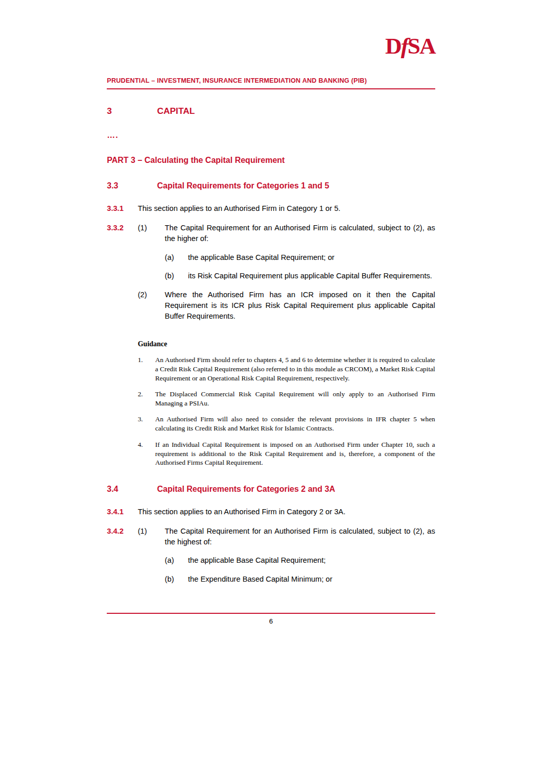Df SA
PRUDENTIAL – INVESTMENT, INSURANCE INTERMEDIATION AND BANKING (PIB)
3 CAPITAL
….
PART 3 – Calculating the Capital Requirement
3.3 Capital Requirements for Categories 1 and 5
3.3.1
This section applies to an Authorised Firm in Category 1 or 5.
3.3.2
(1)
The Capital Requirement for an Authorised Firm is calculated, subject to (2), as the higher of:
(a)
the applicable Base Capital Requirement; or
(b)
its Risk Capital Requirement plus applicable Capital Buffer Requirements.
(2)
Where the Authorised Firm has an ICR imposed on it then the Capital Requirement is its ICR plus Risk Capital Requirement plus applicable Capital Buffer Requirements.
Guidance
1.
An Authorised Firm should refer to chapters 4, 5 and 6 to determine whether it is required to calculate a Credit Risk Capital Requirement (also referred to in this module as CRCOM), a Market Risk Capital Requirement or an Operational Risk Capital Requirement, respectively.
2.
The Displaced Commercial Risk Capital Requirement will only apply to an Authorised Firm Managing a PSIAu.
3.
An Authorised Firm will also need to consider the relevant provisions in IFR chapter 5 when calculating its Credit Risk and Market Risk for Islamic Contracts.
4.
If an Individual Capital Requirement is imposed on an Authorised Firm under Chapter 10, such a requirement is additional to the Risk Capital Requirement and is, therefore, a component of the Authorised Firms Capital Requirement.
3.4 Capital Requirements for Categories 2 and 3A
3.4.1
This section applies to an Authorised Firm in Category 2 or 3A.
3.4.2
(1)
The Capital Requirement for an Authorised Firm is calculated, subject to (2), as the highest of:
(a)
the applicable Base Capital Requirement;
(b)
the Expenditure Based Capital Minimum; or
6